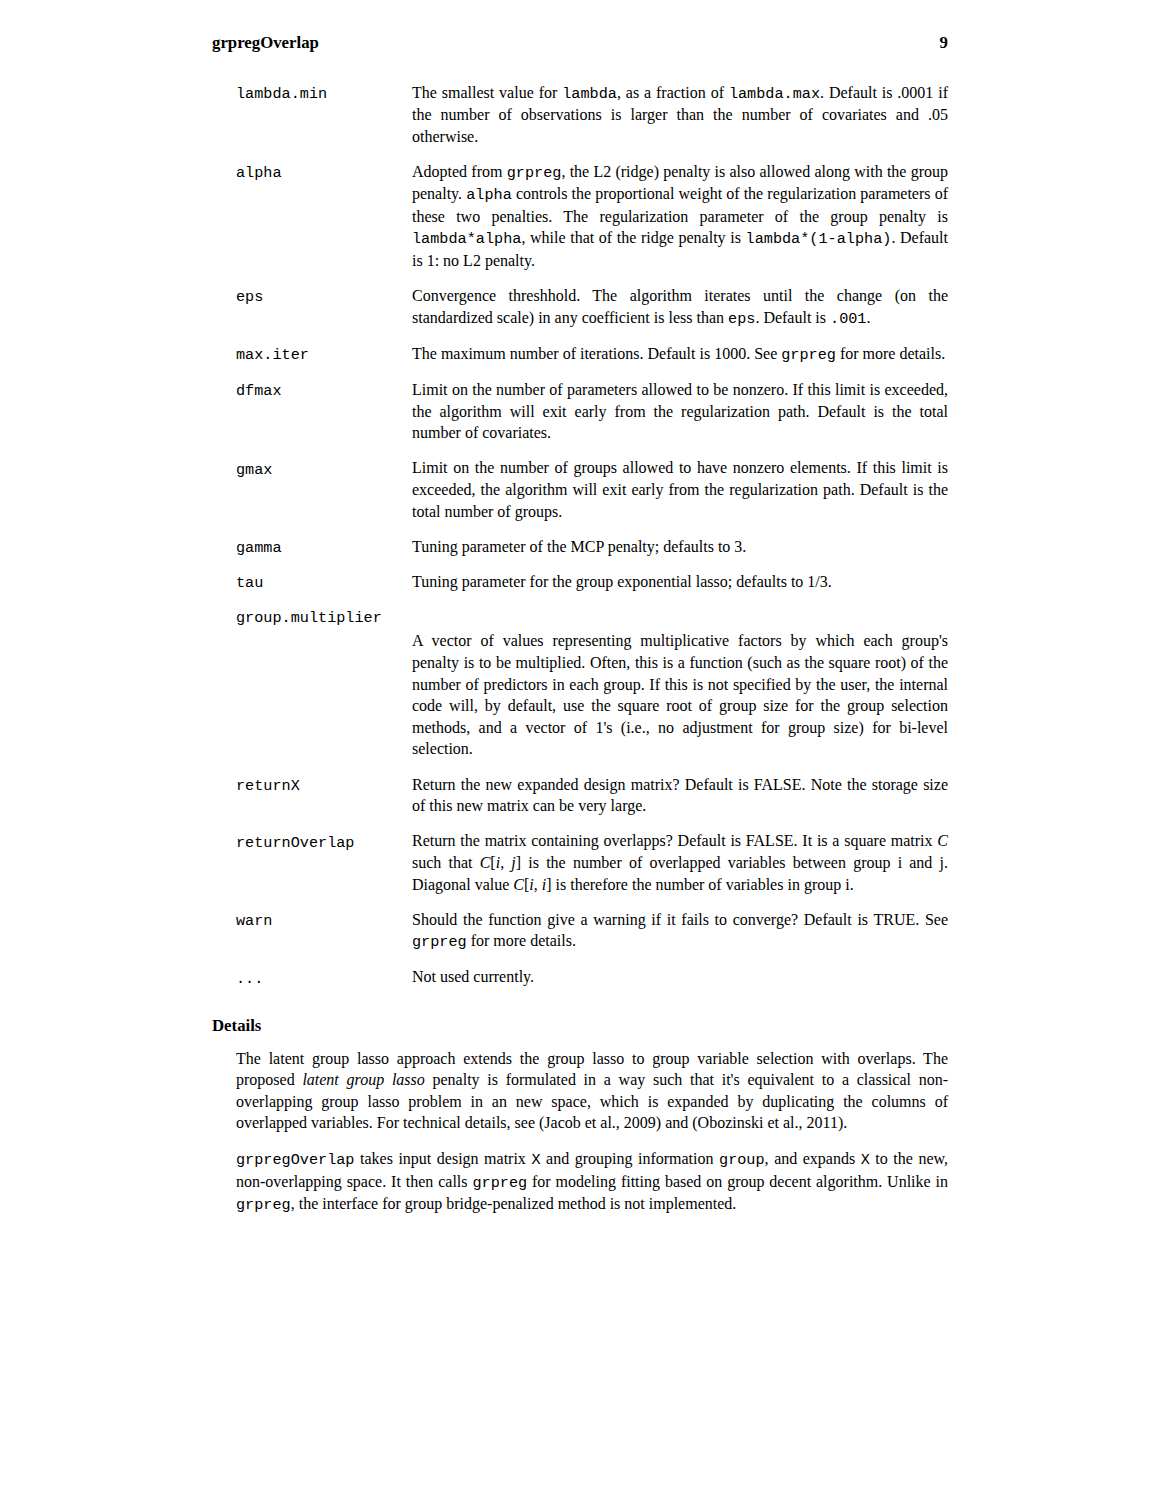grpregOverlap 9
lambda.min
The smallest value for lambda, as a fraction of lambda.max. Default is .0001 if the number of observations is larger than the number of covariates and .05 otherwise.
alpha
Adopted from grpreg, the L2 (ridge) penalty is also allowed along with the group penalty. alpha controls the proportional weight of the regularization parameters of these two penalties. The regularization parameter of the group penalty is lambda*alpha, while that of the ridge penalty is lambda*(1-alpha). Default is 1: no L2 penalty.
eps
Convergence threshhold. The algorithm iterates until the change (on the standardized scale) in any coefficient is less than eps. Default is .001.
max.iter
The maximum number of iterations. Default is 1000. See grpreg for more details.
dfmax
Limit on the number of parameters allowed to be nonzero. If this limit is exceeded, the algorithm will exit early from the regularization path. Default is the total number of covariates.
gmax
Limit on the number of groups allowed to have nonzero elements. If this limit is exceeded, the algorithm will exit early from the regularization path. Default is the total number of groups.
gamma
Tuning parameter of the MCP penalty; defaults to 3.
tau
Tuning parameter for the group exponential lasso; defaults to 1/3.
group.multiplier
A vector of values representing multiplicative factors by which each group's penalty is to be multiplied. Often, this is a function (such as the square root) of the number of predictors in each group. If this is not specified by the user, the internal code will, by default, use the square root of group size for the group selection methods, and a vector of 1's (i.e., no adjustment for group size) for bi-level selection.
returnX
Return the new expanded design matrix? Default is FALSE. Note the storage size of this new matrix can be very large.
returnOverlap
Return the matrix containing overlapps? Default is FALSE. It is a square matrix C such that C[i, j] is the number of overlapped variables between group i and j. Diagonal value C[i, i] is therefore the number of variables in group i.
warn
Should the function give a warning if it fails to converge? Default is TRUE. See grpreg for more details.
...
Not used currently.
Details
The latent group lasso approach extends the group lasso to group variable selection with overlaps. The proposed latent group lasso penalty is formulated in a way such that it's equivalent to a classical non-overlapping group lasso problem in an new space, which is expanded by duplicating the columns of overlapped variables. For technical details, see (Jacob et al., 2009) and (Obozinski et al., 2011).
grpregOverlap takes input design matrix X and grouping information group, and expands X to the new, non-overlapping space. It then calls grpreg for modeling fitting based on group decent algorithm. Unlike in grpreg, the interface for group bridge-penalized method is not implemented.